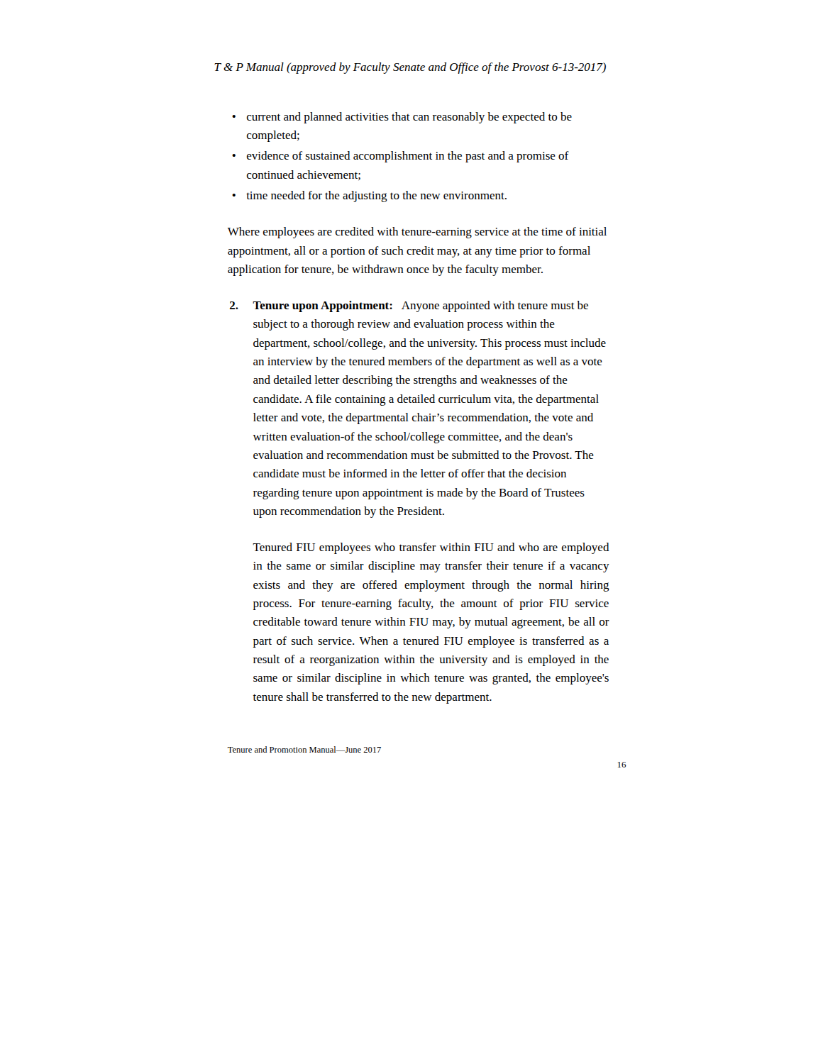T & P Manual (approved by Faculty Senate and Office of the Provost 6-13-2017)
current and planned activities that can reasonably be expected to be completed;
evidence of sustained accomplishment in the past and a promise of continued achievement;
time needed for the adjusting to the new environment.
Where employees are credited with tenure-earning service at the time of initial appointment, all or a portion of such credit may, at any time prior to formal application for tenure, be withdrawn once by the faculty member.
2.
Tenure upon Appointment: Anyone appointed with tenure must be subject to a thorough review and evaluation process within the department, school/college, and the university. This process must include an interview by the tenured members of the department as well as a vote and detailed letter describing the strengths and weaknesses of the candidate. A file containing a detailed curriculum vita, the departmental letter and vote, the departmental chair’s recommendation, the vote and written evaluation-of the school/college committee, and the dean's evaluation and recommendation must be submitted to the Provost. The candidate must be informed in the letter of offer that the decision regarding tenure upon appointment is made by the Board of Trustees upon recommendation by the President.
Tenured FIU employees who transfer within FIU and who are employed in the same or similar discipline may transfer their tenure if a vacancy exists and they are offered employment through the normal hiring process. For tenure-earning faculty, the amount of prior FIU service creditable toward tenure within FIU may, by mutual agreement, be all or part of such service. When a tenured FIU employee is transferred as a result of a reorganization within the university and is employed in the same or similar discipline in which tenure was granted, the employee's tenure shall be transferred to the new department.
Tenure and Promotion Manual—June 2017
16